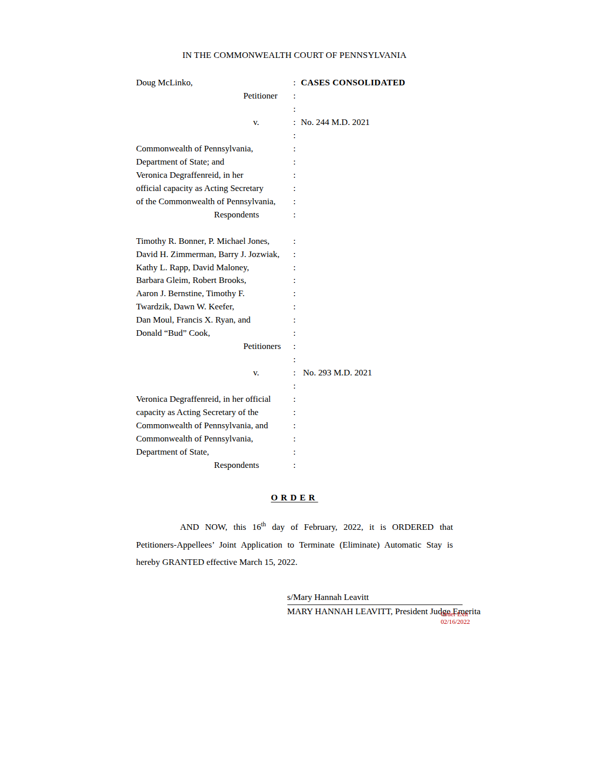IN THE COMMONWEALTH COURT OF PENNSYLVANIA
| Doug McLinko, | : | CASES CONSOLIDATED |
| Petitioner | : | |
| | : | |
| v. | : | No. 244 M.D. 2021 |
| | : | |
| Commonwealth of Pennsylvania, | : | |
| Department of State; and | : | |
| Veronica Degraffenreid, in her | : | |
| official capacity as Acting Secretary | : | |
| of the Commonwealth of Pennsylvania, | : | |
| Respondents | : | |
| Timothy R. Bonner, P. Michael Jones, | : | |
| David H. Zimmerman, Barry J. Jozwiak, | : | |
| Kathy L. Rapp, David Maloney, | : | |
| Barbara Gleim, Robert Brooks, | : | |
| Aaron J. Bernstine, Timothy F. | : | |
| Twardzik, Dawn W. Keefer, | : | |
| Dan Moul, Francis X. Ryan, and | : | |
| Donald “Bud” Cook, | : | |
| Petitioners | : | |
| | : | |
| v. | : | No. 293 M.D. 2021 |
| | : | |
| Veronica Degraffenreid, in her official | : | |
| capacity as Acting Secretary of the | : | |
| Commonwealth of Pennsylvania, and | : | |
| Commonwealth of Pennsylvania, | : | |
| Department of State, | : | |
| Respondents | : | |
ORDER
AND NOW, this 16th day of February, 2022, it is ORDERED that Petitioners-Appellees’ Joint Application to Terminate (Eliminate) Automatic Stay is hereby GRANTED effective March 15, 2022.
s/Mary Hannah Leavitt MARY HANNAH LEAVITT, President Judge Emerita
Order Exit
02/16/2022